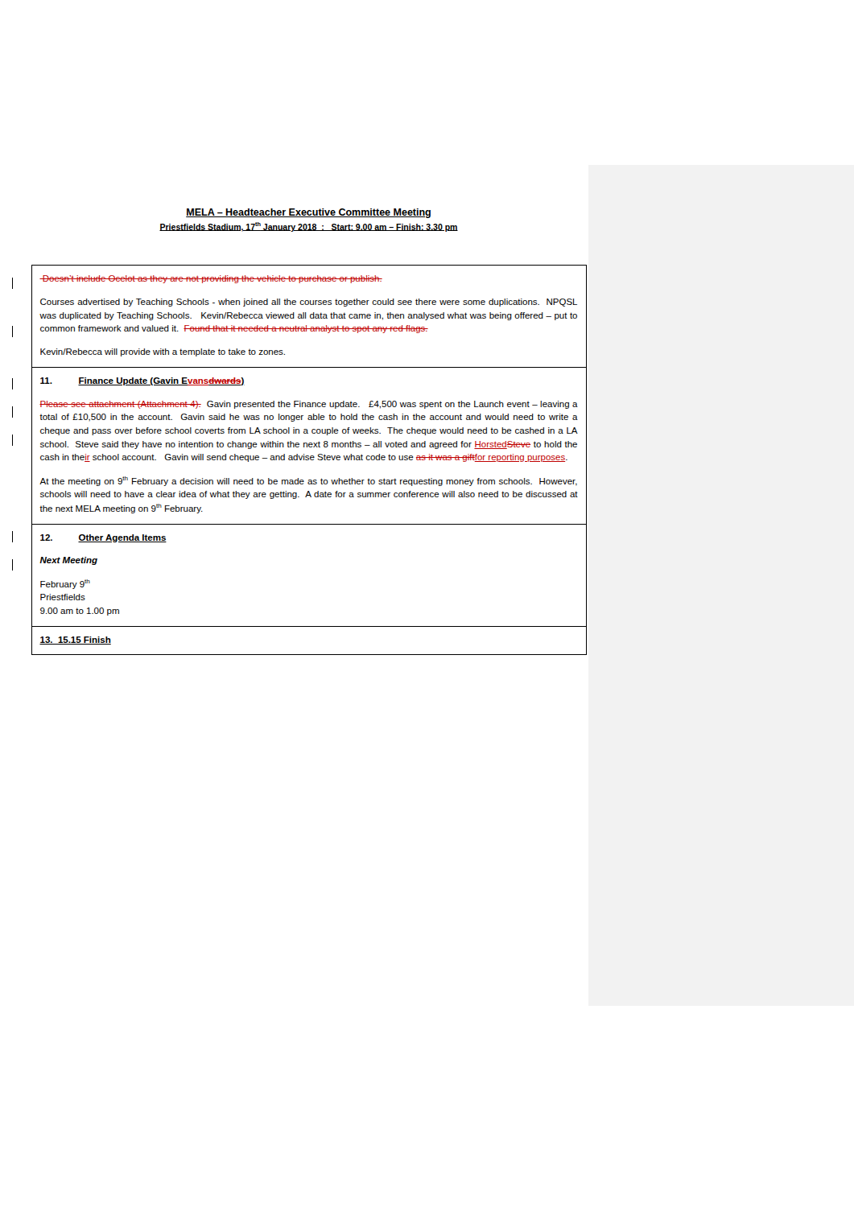MELA – Headteacher Executive Committee Meeting
Priestfields Stadium, 17th January 2018 : Start: 9.00 am – Finish: 3.30 pm
Doesn’t include Ocelot as they are not providing the vehicle to purchase or publish.
Courses advertised by Teaching Schools - when joined all the courses together could see there were some duplications. NPQSL was duplicated by Teaching Schools. Kevin/Rebecca viewed all data that came in, then analysed what was being offered – put to common framework and valued it. Found that it needed a neutral analyst to spot any red flags.
Kevin/Rebecca will provide with a template to take to zones.
11. Finance Update (Gavin Evans dwards)
Please see attachment (Attachment 4). Gavin presented the Finance update. £4,500 was spent on the Launch event – leaving a total of £10,500 in the account. Gavin said he was no longer able to hold the cash in the account and would need to write a cheque and pass over before school coverts from LA school in a couple of weeks. The cheque would need to be cashed in a LA school. Steve said they have no intention to change within the next 8 months – all voted and agreed for Horsted Steve to hold the cash in their school account. Gavin will send cheque – and advise Steve what code to use as it was a gift for reporting purposes.
At the meeting on 9th February a decision will need to be made as to whether to start requesting money from schools. However, schools will need to have a clear idea of what they are getting. A date for a summer conference will also need to be discussed at the next MELA meeting on 9th February.
12. Other Agenda Items
Next Meeting
February 9th
Priestfields
9.00 am to 1.00 pm
13. 15.15 Finish